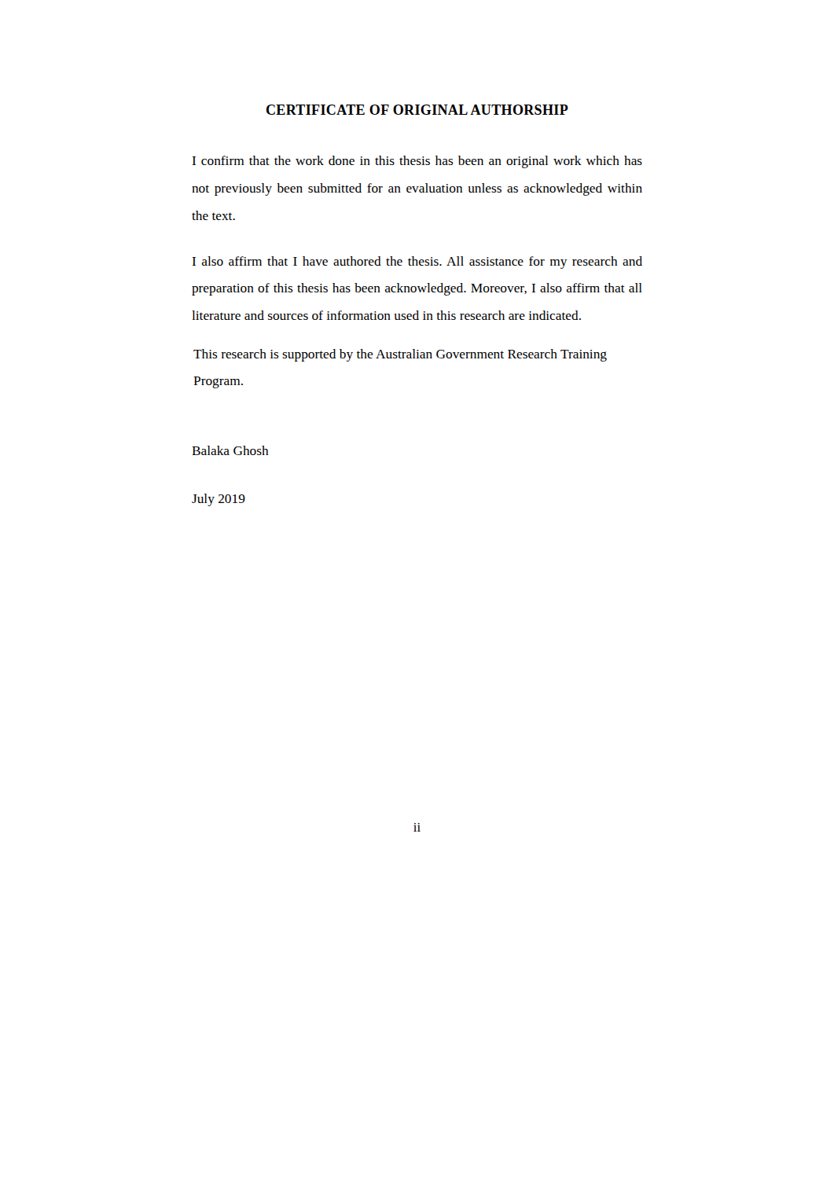CERTIFICATE OF ORIGINAL AUTHORSHIP
I confirm that the work done in this thesis has been an original work which has not previously been submitted for an evaluation unless as acknowledged within the text.
I also affirm that I have authored the thesis. All assistance for my research and preparation of this thesis has been acknowledged. Moreover, I also affirm that all literature and sources of information used in this research are indicated.
This research is supported by the Australian Government Research Training Program.
Balaka Ghosh
July 2019
ii